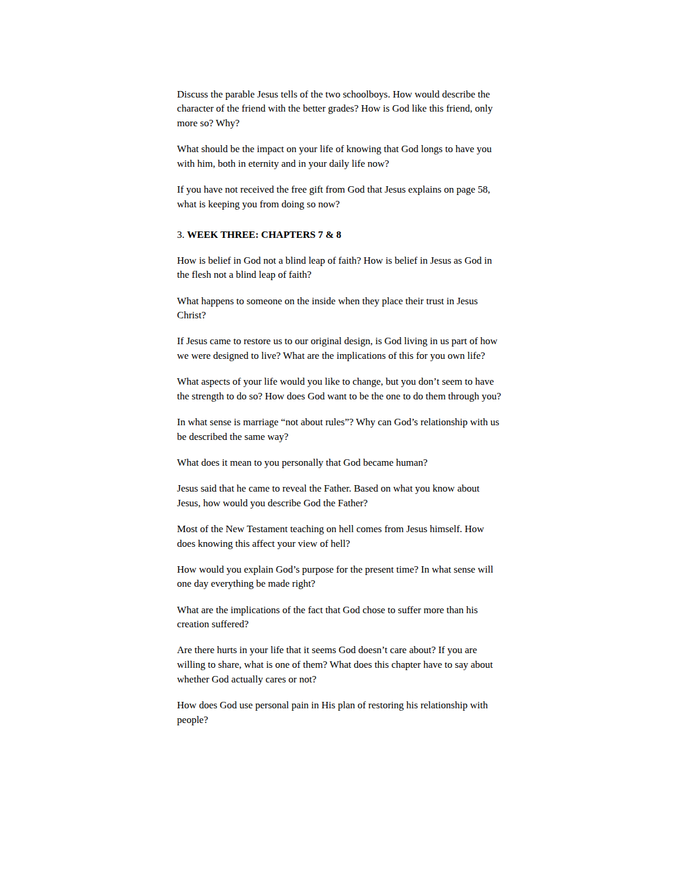Discuss the parable Jesus tells of the two schoolboys. How would describe the character of the friend with the better grades? How is God like this friend, only more so? Why?
What should be the impact on your life of knowing that God longs to have you with him, both in eternity and in your daily life now?
If you have not received the free gift from God that Jesus explains on page 58, what is keeping you from doing so now?
3. WEEK THREE: CHAPTERS 7 & 8
How is belief in God not a blind leap of faith? How is belief in Jesus as God in the flesh not a blind leap of faith?
What happens to someone on the inside when they place their trust in Jesus Christ?
If Jesus came to restore us to our original design, is God living in us part of how we were designed to live? What are the implications of this for you own life?
What aspects of your life would you like to change, but you don’t seem to have the strength to do so? How does God want to be the one to do them through you?
In what sense is marriage “not about rules”? Why can God’s relationship with us be described the same way?
What does it mean to you personally that God became human?
Jesus said that he came to reveal the Father. Based on what you know about Jesus, how would you describe God the Father?
Most of the New Testament teaching on hell comes from Jesus himself. How does knowing this affect your view of hell?
How would you explain God’s purpose for the present time? In what sense will one day everything be made right?
What are the implications of the fact that God chose to suffer more than his creation suffered?
Are there hurts in your life that it seems God doesn’t care about? If you are willing to share, what is one of them? What does this chapter have to say about whether God actually cares or not?
How does God use personal pain in His plan of restoring his relationship with people?